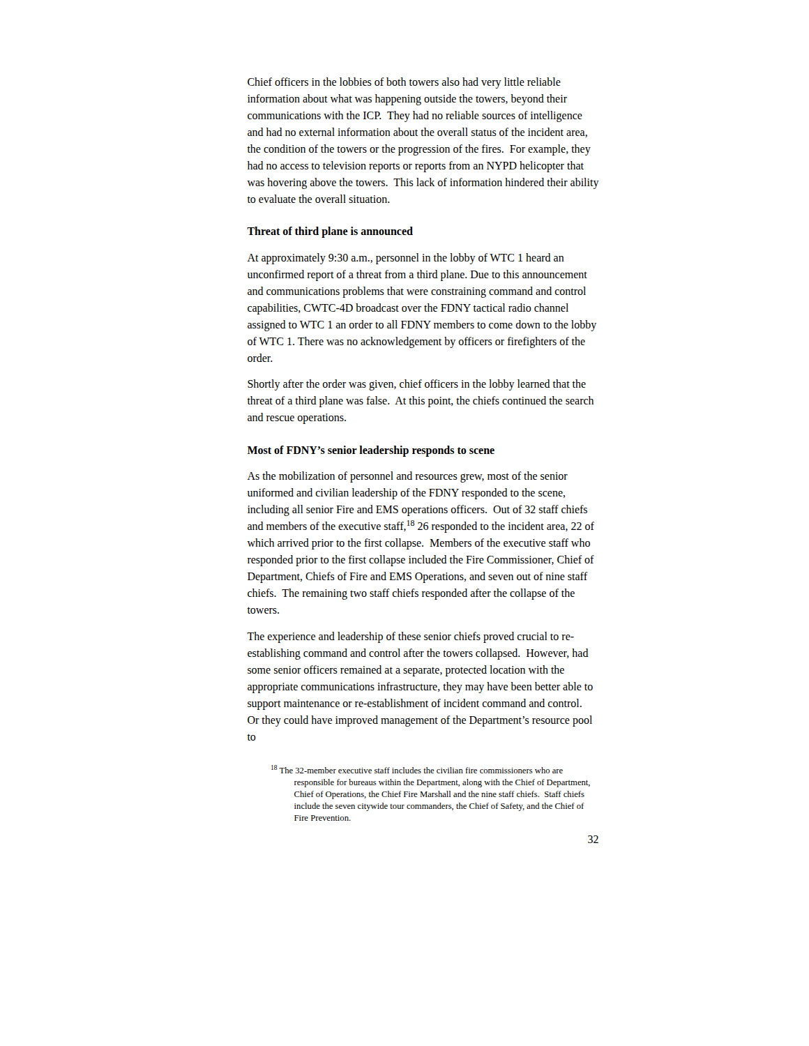Chief officers in the lobbies of both towers also had very little reliable information about what was happening outside the towers, beyond their communications with the ICP. They had no reliable sources of intelligence and had no external information about the overall status of the incident area, the condition of the towers or the progression of the fires. For example, they had no access to television reports or reports from an NYPD helicopter that was hovering above the towers. This lack of information hindered their ability to evaluate the overall situation.
Threat of third plane is announced
At approximately 9:30 a.m., personnel in the lobby of WTC 1 heard an unconfirmed report of a threat from a third plane. Due to this announcement and communications problems that were constraining command and control capabilities, CWTC-4D broadcast over the FDNY tactical radio channel assigned to WTC 1 an order to all FDNY members to come down to the lobby of WTC 1. There was no acknowledgement by officers or firefighters of the order.
Shortly after the order was given, chief officers in the lobby learned that the threat of a third plane was false. At this point, the chiefs continued the search and rescue operations.
Most of FDNY’s senior leadership responds to scene
As the mobilization of personnel and resources grew, most of the senior uniformed and civilian leadership of the FDNY responded to the scene, including all senior Fire and EMS operations officers. Out of 32 staff chiefs and members of the executive staff,18 26 responded to the incident area, 22 of which arrived prior to the first collapse. Members of the executive staff who responded prior to the first collapse included the Fire Commissioner, Chief of Department, Chiefs of Fire and EMS Operations, and seven out of nine staff chiefs. The remaining two staff chiefs responded after the collapse of the towers.
The experience and leadership of these senior chiefs proved crucial to re-establishing command and control after the towers collapsed. However, had some senior officers remained at a separate, protected location with the appropriate communications infrastructure, they may have been better able to support maintenance or re-establishment of incident command and control. Or they could have improved management of the Department’s resource pool to
18 The 32-member executive staff includes the civilian fire commissioners who are responsible for bureaus within the Department, along with the Chief of Department, Chief of Operations, the Chief Fire Marshall and the nine staff chiefs. Staff chiefs include the seven citywide tour commanders, the Chief of Safety, and the Chief of Fire Prevention.
32